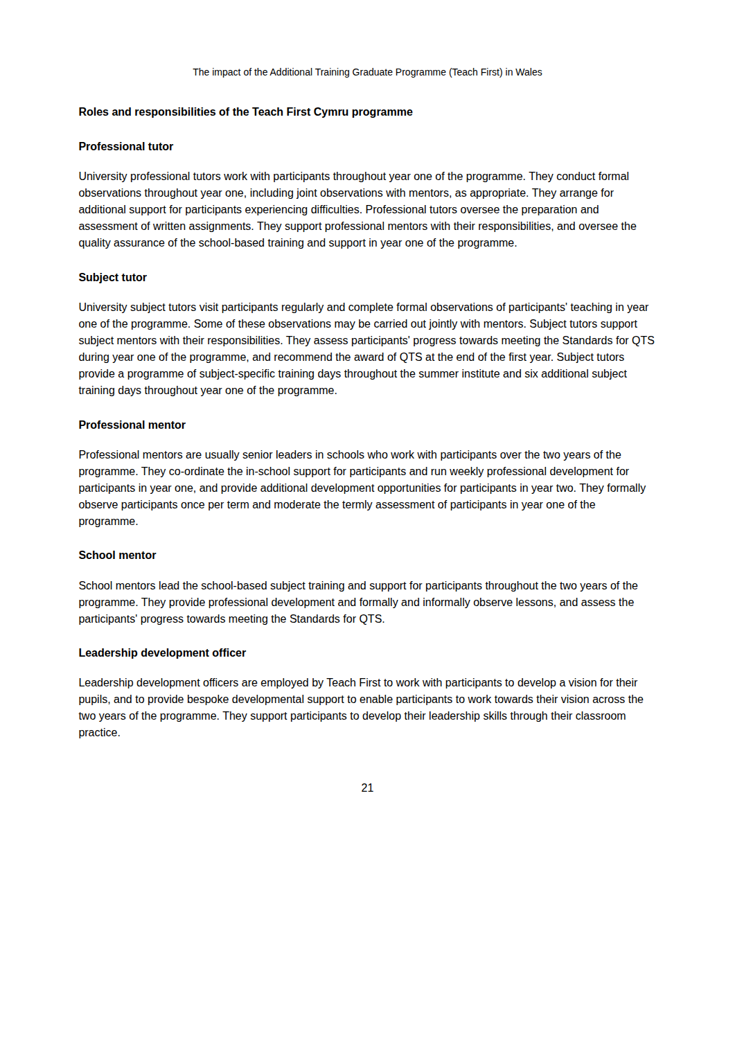The impact of the Additional Training Graduate Programme (Teach First) in Wales
Roles and responsibilities of the Teach First Cymru programme
Professional tutor
University professional tutors work with participants throughout year one of the programme. They conduct formal observations throughout year one, including joint observations with mentors, as appropriate. They arrange for additional support for participants experiencing difficulties. Professional tutors oversee the preparation and assessment of written assignments. They support professional mentors with their responsibilities, and oversee the quality assurance of the school-based training and support in year one of the programme.
Subject tutor
University subject tutors visit participants regularly and complete formal observations of participants' teaching in year one of the programme. Some of these observations may be carried out jointly with mentors. Subject tutors support subject mentors with their responsibilities. They assess participants' progress towards meeting the Standards for QTS during year one of the programme, and recommend the award of QTS at the end of the first year. Subject tutors provide a programme of subject-specific training days throughout the summer institute and six additional subject training days throughout year one of the programme.
Professional mentor
Professional mentors are usually senior leaders in schools who work with participants over the two years of the programme. They co-ordinate the in-school support for participants and run weekly professional development for participants in year one, and provide additional development opportunities for participants in year two. They formally observe participants once per term and moderate the termly assessment of participants in year one of the programme.
School mentor
School mentors lead the school-based subject training and support for participants throughout the two years of the programme. They provide professional development and formally and informally observe lessons, and assess the participants' progress towards meeting the Standards for QTS.
Leadership development officer
Leadership development officers are employed by Teach First to work with participants to develop a vision for their pupils, and to provide bespoke developmental support to enable participants to work towards their vision across the two years of the programme. They support participants to develop their leadership skills through their classroom practice.
21